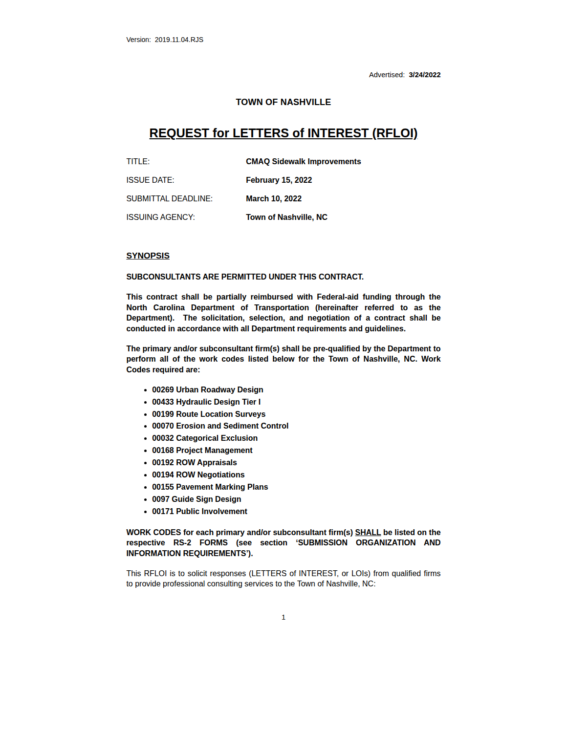Version: 2019.11.04.RJS
Advertised: 3/24/2022
TOWN OF NASHVILLE
REQUEST for LETTERS of INTEREST (RFLOI)
| TITLE: | CMAQ Sidewalk Improvements |
| ISSUE DATE: | February 15, 2022 |
| SUBMITTAL DEADLINE: | March 10, 2022 |
| ISSUING AGENCY: | Town of Nashville, NC |
SYNOPSIS
SUBCONSULTANTS ARE PERMITTED UNDER THIS CONTRACT.
This contract shall be partially reimbursed with Federal-aid funding through the North Carolina Department of Transportation (hereinafter referred to as the Department). The solicitation, selection, and negotiation of a contract shall be conducted in accordance with all Department requirements and guidelines.
The primary and/or subconsultant firm(s) shall be pre-qualified by the Department to perform all of the work codes listed below for the Town of Nashville, NC. Work Codes required are:
00269 Urban Roadway Design
00433 Hydraulic Design Tier I
00199 Route Location Surveys
00070 Erosion and Sediment Control
00032 Categorical Exclusion
00168 Project Management
00192 ROW Appraisals
00194 ROW Negotiations
00155 Pavement Marking Plans
0097 Guide Sign Design
00171 Public Involvement
WORK CODES for each primary and/or subconsultant firm(s) SHALL be listed on the respective RS-2 FORMS (see section ‘SUBMISSION ORGANIZATION AND INFORMATION REQUIREMENTS’).
This RFLOI is to solicit responses (LETTERS of INTEREST, or LOIs) from qualified firms to provide professional consulting services to the Town of Nashville, NC:
1